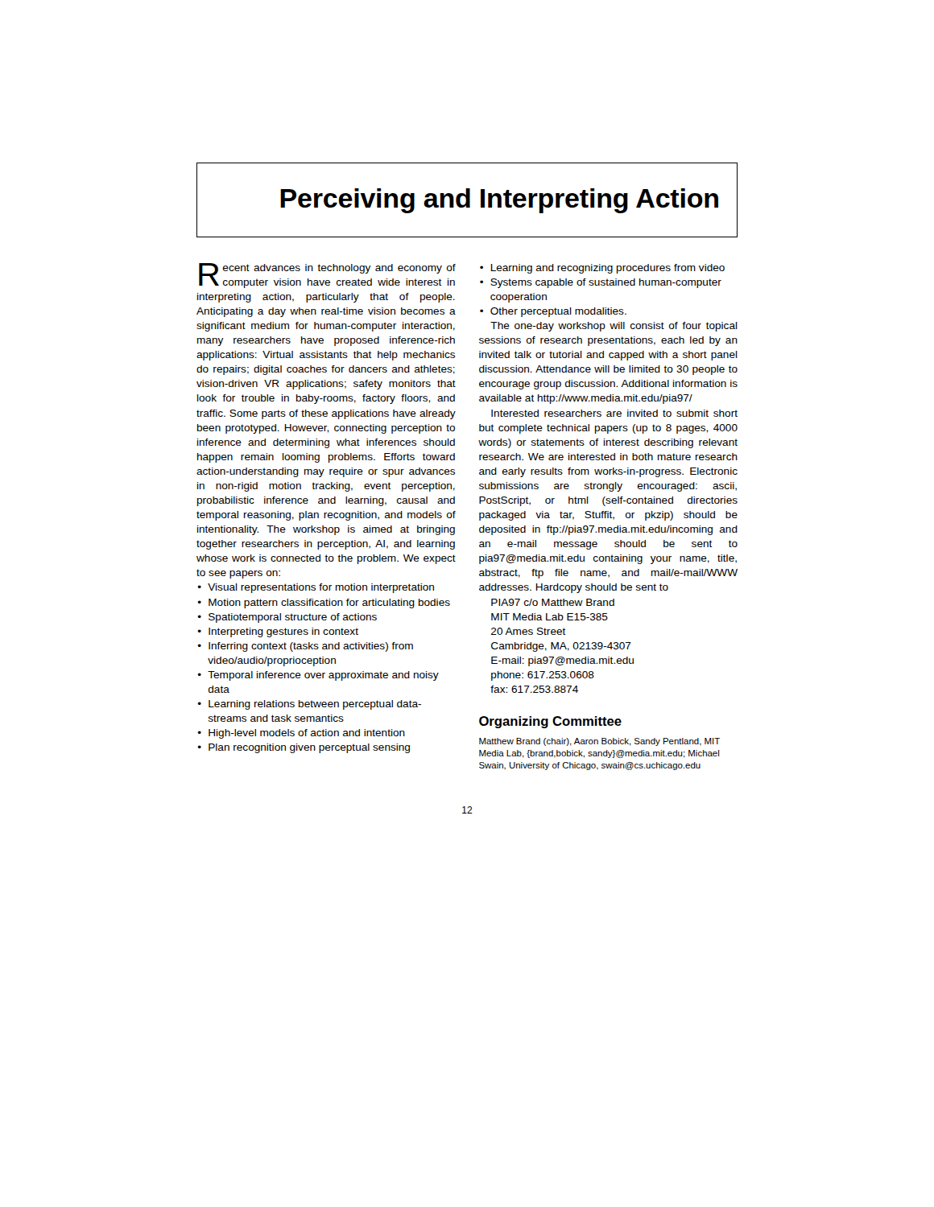Perceiving and Interpreting Action
Recent advances in technology and economy of computer vision have created wide interest in interpreting action, particularly that of people. Anticipating a day when real-time vision becomes a significant medium for human-computer interaction, many researchers have proposed inference-rich applications: Virtual assistants that help mechanics do repairs; digital coaches for dancers and athletes; vision-driven VR applications; safety monitors that look for trouble in baby-rooms, factory floors, and traffic. Some parts of these applications have already been prototyped. However, connecting perception to inference and determining what inferences should happen remain looming problems. Efforts toward action-understanding may require or spur advances in non-rigid motion tracking, event perception, probabilistic inference and learning, causal and temporal reasoning, plan recognition, and models of intentionality. The workshop is aimed at bringing together researchers in perception, AI, and learning whose work is connected to the problem. We expect to see papers on:
Visual representations for motion interpretation
Motion pattern classification for articulating bodies
Spatiotemporal structure of actions
Interpreting gestures in context
Inferring context (tasks and activities) from video/audio/proprioception
Temporal inference over approximate and noisy data
Learning relations between perceptual data-streams and task semantics
High-level models of action and intention
Plan recognition given perceptual sensing
Learning and recognizing procedures from video
Systems capable of sustained human-computer cooperation
Other perceptual modalities.
The one-day workshop will consist of four topical sessions of research presentations, each led by an invited talk or tutorial and capped with a short panel discussion. Attendance will be limited to 30 people to encourage group discussion. Additional information is available at http://www.media.mit.edu/pia97/
Interested researchers are invited to submit short but complete technical papers (up to 8 pages, 4000 words) or statements of interest describing relevant research. We are interested in both mature research and early results from works-in-progress. Electronic submissions are strongly encouraged: ascii, PostScript, or html (self-contained directories packaged via tar, Stuffit, or pkzip) should be deposited in ftp://pia97.media.mit.edu/incoming and an e-mail message should be sent to pia97@media.mit.edu containing your name, title, abstract, ftp file name, and mail/e-mail/WWW addresses. Hardcopy should be sent to
PIA97 c/o Matthew Brand
MIT Media Lab E15-385
20 Ames Street
Cambridge, MA, 02139-4307
E-mail: pia97@media.mit.edu
phone: 617.253.0608
fax: 617.253.8874
Organizing Committee
Matthew Brand (chair), Aaron Bobick, Sandy Pentland, MIT Media Lab, {brand,bobick, sandy}@media.mit.edu; Michael Swain, University of Chicago, swain@cs.uchicago.edu
12